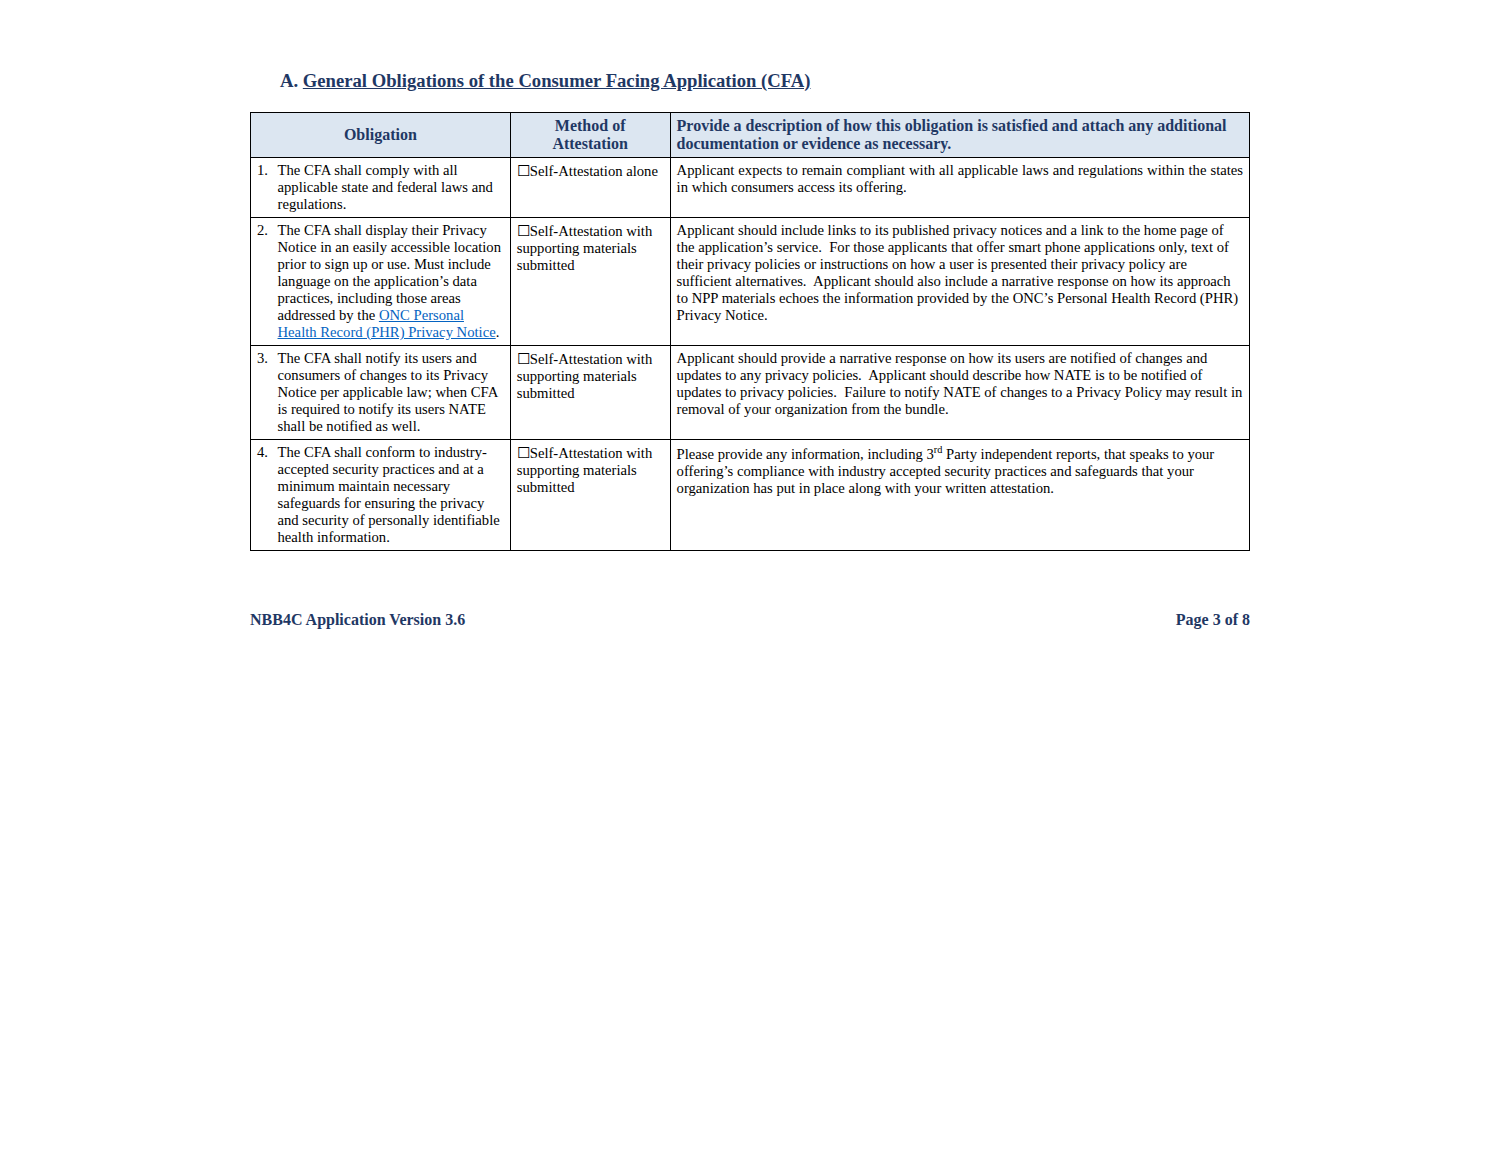A. General Obligations of the Consumer Facing Application (CFA)
| Obligation | Method of Attestation | Provide a description of how this obligation is satisfied and attach any additional documentation or evidence as necessary. |
| --- | --- | --- |
| 1. The CFA shall comply with all applicable state and federal laws and regulations. | ☐ Self-Attestation alone | Applicant expects to remain compliant with all applicable laws and regulations within the states in which consumers access its offering. |
| 2. The CFA shall display their Privacy Notice in an easily accessible location prior to sign up or use. Must include language on the application’s data practices, including those areas addressed by the ONC Personal Health Record (PHR) Privacy Notice . | ☐ Self-Attestation with supporting materials submitted | Applicant should include links to its published privacy notices and a link to the home page of the application’s service. For those applicants that offer smart phone applications only, text of their privacy policies or instructions on how a user is presented their privacy policy are sufficient alternatives. Applicant should also include a narrative response on how its approach to NPP materials echoes the information provided by the ONC’s Personal Health Record (PHR) Privacy Notice. |
| 3. The CFA shall notify its users and consumers of changes to its Privacy Notice per applicable law; when CFA is required to notify its users NATE shall be notified as well. | ☐ Self-Attestation with supporting materials submitted | Applicant should provide a narrative response on how its users are notified of changes and updates to any privacy policies. Applicant should describe how NATE is to be notified of updates to privacy policies. Failure to notify NATE of changes to a Privacy Policy may result in removal of your organization from the bundle. |
| 4. The CFA shall conform to industry-accepted security practices and at a minimum maintain necessary safeguards for ensuring the privacy and security of personally identifiable health information. | ☐ Self-Attestation with supporting materials submitted | Please provide any information, including 3 rd Party independent reports, that speaks to your offering’s compliance with industry accepted security practices and safeguards that your organization has put in place along with your written attestation. |
NBB4C Application Version 3.6
Page 3 of 8